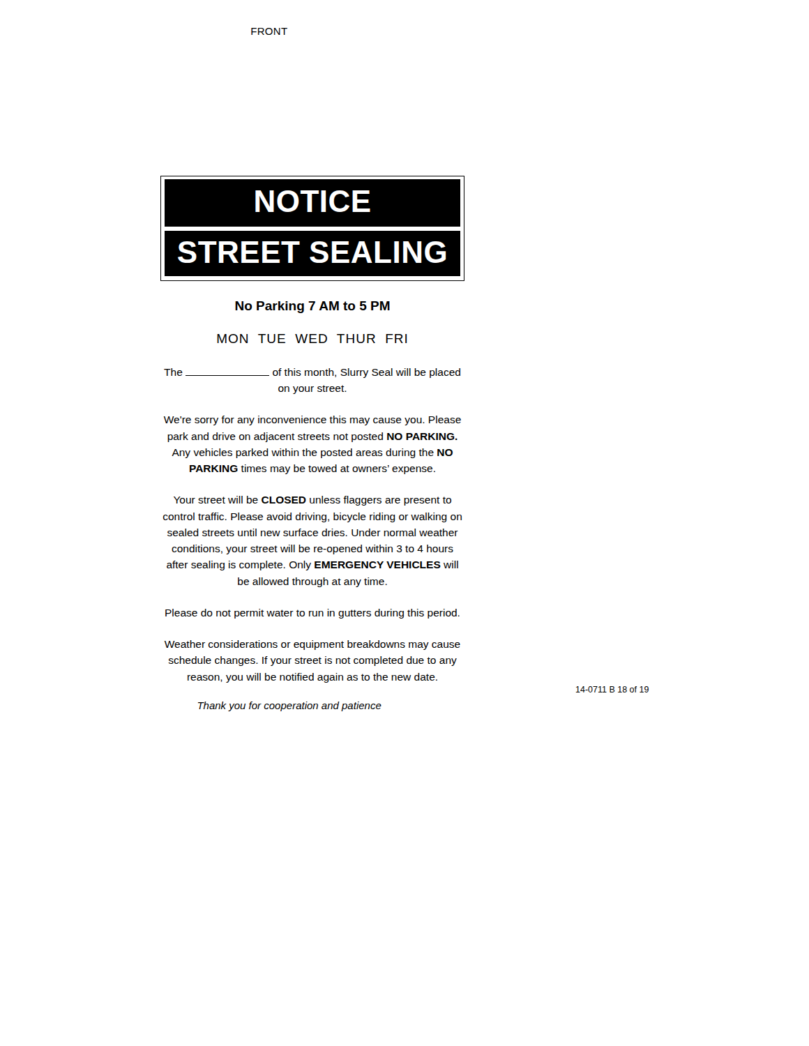FRONT
NOTICE
STREET SEALING
No Parking 7 AM to 5 PM
MON TUE WED THUR FRI
The of this month, Slurry Seal will be placed on your street.
We're sorry for any inconvenience this may cause you. Please park and drive on adjacent streets not posted NO PARKING. Any vehicles parked within the posted areas during the NO PARKING times may be towed at owners’ expense.
Your street will be CLOSED unless flaggers are present to control traffic. Please avoid driving, bicycle riding or walking on sealed streets until new surface dries. Under normal weather conditions, your street will be re-opened within 3 to 4 hours after sealing is complete. Only EMERGENCY VEHICLES will be allowed through at any time.
Please do not permit water to run in gutters during this period.
Weather considerations or equipment breakdowns may cause schedule changes. If your street is not completed due to any reason, you will be notified again as to the new date.
14-0711 B 18 of 19 Thank you for cooperation and patience